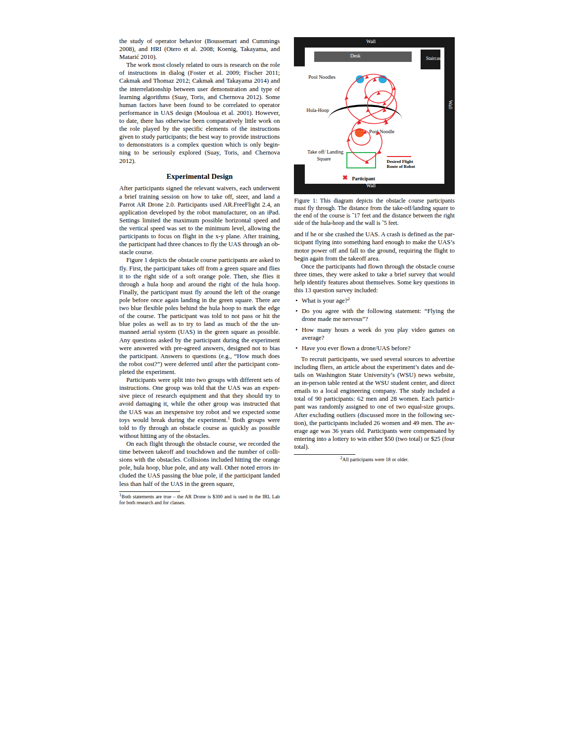the study of operator behavior (Boussemart and Cummings 2008), and HRI (Otero et al. 2008; Koenig, Takayama, and Matarić 2010).
The work most closely related to ours is research on the role of instructions in dialog (Foster et al. 2009; Fischer 2011; Cakmak and Thomaz 2012; Cakmak and Takayama 2014) and the interrelationship between user demonstration and type of learning algorithms (Suay, Toris, and Chernova 2012). Some human factors have been found to be correlated to operator performance in UAS design (Mouloua et al. 2001). However, to date, there has otherwise been comparatively little work on the role played by the specific elements of the instructions given to study participants; the best way to provide instructions to demonstrators is a complex question which is only beginning to be seriously explored (Suay, Toris, and Chernova 2012).
Experimental Design
After participants signed the relevant waivers, each underwent a brief training session on how to take off, steer, and land a Parrot AR Drone 2.0. Participants used AR.FreeFlight 2.4, an application developed by the robot manufacturer, on an iPad. Settings limited the maximum possible horizontal speed and the vertical speed was set to the minimum level, allowing the participants to focus on flight in the x-y plane. After training, the participant had three chances to fly the UAS through an obstacle course.
Figure 1 depicts the obstacle course participants are asked to fly. First, the participant takes off from a green square and flies it to the right side of a soft orange pole. Then, she flies it through a hula hoop and around the right of the hula hoop. Finally, the participant must fly around the left of the orange pole before once again landing in the green square. There are two blue flexible poles behind the hula hoop to mark the edge of the course. The participant was told to not pass or hit the blue poles as well as to try to land as much of the the unmanned aerial system (UAS) in the green square as possible. Any questions asked by the participant during the experiment were answered with pre-agreed answers, designed not to bias the participant. Answers to questions (e.g., “How much does the robot cost?”) were deferred until after the participant completed the experiment.
Participants were split into two groups with different sets of instructions. One group was told that the UAS was an expensive piece of research equipment and that they should try to avoid damaging it, while the other group was instructed that the UAS was an inexpensive toy robot and we expected some toys would break during the experiment.1 Both groups were told to fly through an obstacle course as quickly as possible without hitting any of the obstacles.
On each flight through the obstacle course, we recorded the time between takeoff and touchdown and the number of collisions with the obstacles. Collisions included hitting the orange pole, hula hoop, blue pole, and any wall. Other noted errors included the UAS passing the blue pole, if the participant landed less than half of the UAS in the green square,
1Both statements are true – the AR Drone is $300 and is used in the IRL Lab for both research and for classes.
Wall
Wall
Wall
Desk
Staircase
Pool Noodles
Hula-Hoop
Pool Noodle
Take off/ Landing
Square
Desired Flight
Route of Robot
✖
Participant
Figure 1: This diagram depicts the obstacle course participants must fly through. The distance from the take-off/landing square to the end of the course is ˜17 feet and the distance between the right side of the hula-hoop and the wall is ˜5 feet.
and if he or she crashed the UAS. A crash is defined as the participant flying into something hard enough to make the UAS’s motor power off and fall to the ground, requiring the flight to begin again from the takeoff area.
Once the participants had flown through the obstacle course three times, they were asked to take a brief survey that would help identify features about themselves. Some key questions in this 13 question survey included:
What is your age?2
Do you agree with the following statement: “Flying the drone made me nervous”?
How many hours a week do you play video games on average?
Have you ever flown a drone/UAS before?
To recruit participants, we used several sources to advertise including fliers, an article about the experiment’s dates and details on Washington State University’s (WSU) news website, an in-person table rented at the WSU student center, and direct emails to a local engineering company. The study included a total of 90 participants: 62 men and 28 women. Each participant was randomly assigned to one of two equal-size groups. After excluding outliers (discussed more in the following section), the participants included 26 women and 49 men. The average age was 36 years old. Participants were compensated by entering into a lottery to win either $50 (two total) or $25 (four total).
2All participants were 18 or older.